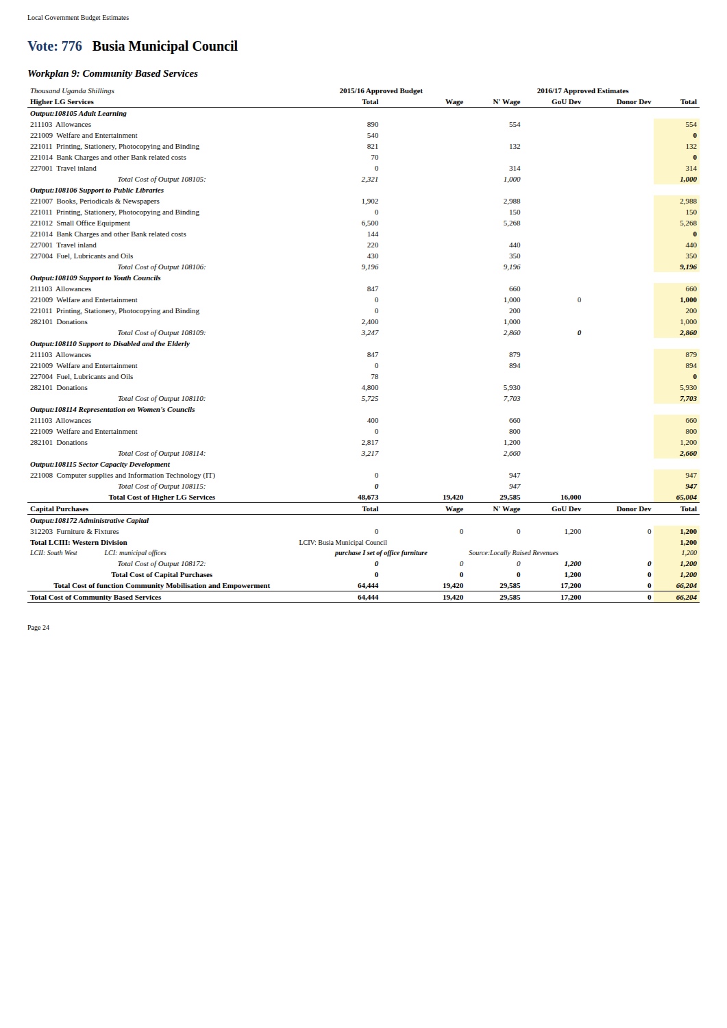Local Government Budget Estimates
Vote: 776 Busia Municipal Council
Workplan 9: Community Based Services
| Thousand Uganda Shillings | 2015/16 Approved Budget | 2016/17 Approved Estimates |
| Higher LG Services | Total | Wage | N' Wage | GoU Dev | Donor Dev | Total |
| Output:108105 Adult Learning |
| 211103 Allowances | 890 | | 554 | | | 554 |
| 221009 Welfare and Entertainment | 540 | | | | | 0 |
| 221011 Printing, Stationery, Photocopying and Binding | 821 | | 132 | | | 132 |
| 221014 Bank Charges and other Bank related costs | 70 | | | | | 0 |
| 227001 Travel inland | 0 | | 314 | | | 314 |
| Total Cost of Output 108105: | 2,321 | | 1,000 | | | 1,000 |
| Output:108106 Support to Public Libraries |
| 221007 Books, Periodicals & Newspapers | 1,902 | | 2,988 | | | 2,988 |
| 221011 Printing, Stationery, Photocopying and Binding | 0 | | 150 | | | 150 |
| 221012 Small Office Equipment | 6,500 | | 5,268 | | | 5,268 |
| 221014 Bank Charges and other Bank related costs | 144 | | | | | 0 |
| 227001 Travel inland | 220 | | 440 | | | 440 |
| 227004 Fuel, Lubricants and Oils | 430 | | 350 | | | 350 |
| Total Cost of Output 108106: | 9,196 | | 9,196 | | | 9,196 |
| Output:108109 Support to Youth Councils |
| 211103 Allowances | 847 | | 660 | | | 660 |
| 221009 Welfare and Entertainment | 0 | | 1,000 | 0 | | 1,000 |
| 221011 Printing, Stationery, Photocopying and Binding | 0 | | 200 | | | 200 |
| 282101 Donations | 2,400 | | 1,000 | | | 1,000 |
| Total Cost of Output 108109: | 3,247 | | 2,860 | 0 | | 2,860 |
| Output:108110 Support to Disabled and the Elderly |
| 211103 Allowances | 847 | | 879 | | | 879 |
| 221009 Welfare and Entertainment | 0 | | 894 | | | 894 |
| 227004 Fuel, Lubricants and Oils | 78 | | | | | 0 |
| 282101 Donations | 4,800 | | 5,930 | | | 5,930 |
| Total Cost of Output 108110: | 5,725 | | 7,703 | | | 7,703 |
| Output:108114 Representation on Women's Councils |
| 211103 Allowances | 400 | | 660 | | | 660 |
| 221009 Welfare and Entertainment | 0 | | 800 | | | 800 |
| 282101 Donations | 2,817 | | 1,200 | | | 1,200 |
| Total Cost of Output 108114: | 3,217 | | 2,660 | | | 2,660 |
| Output:108115 Sector Capacity Development |
| 221008 Computer supplies and Information Technology (IT) | 0 | | 947 | | | 947 |
| Total Cost of Output 108115: | 0 | | 947 | | | 947 |
| Total Cost of Higher LG Services | 48,673 | 19,420 | 29,585 | 16,000 | | 65,004 |
| Capital Purchases | Total | Wage | N' Wage | GoU Dev | Donor Dev | Total |
| Output:108172 Administrative Capital |
| 312203 Furniture & Fixtures | 0 | 0 | 0 | 1,200 | 0 | 1,200 |
| Total LCIII: Western Division | LCIV: Busia Municipal Council | | 1,200 |
| LCII: South West LCI: municipal offices | purchase I set of office furniture | Source:Locally Raised Revenues | 1,200 |
| Total Cost of Output 108172: | 0 | 0 | 0 | 1,200 | 0 | 1,200 |
| Total Cost of Capital Purchases | 0 | 0 | 0 | 1,200 | 0 | 1,200 |
| Total Cost of function Community Mobilisation and Empowerment | 64,444 | 19,420 | 29,585 | 17,200 | 0 | 66,204 |
| Total Cost of Community Based Services | 64,444 | 19,420 | 29,585 | 17,200 | 0 | 66,204 |
Page 24